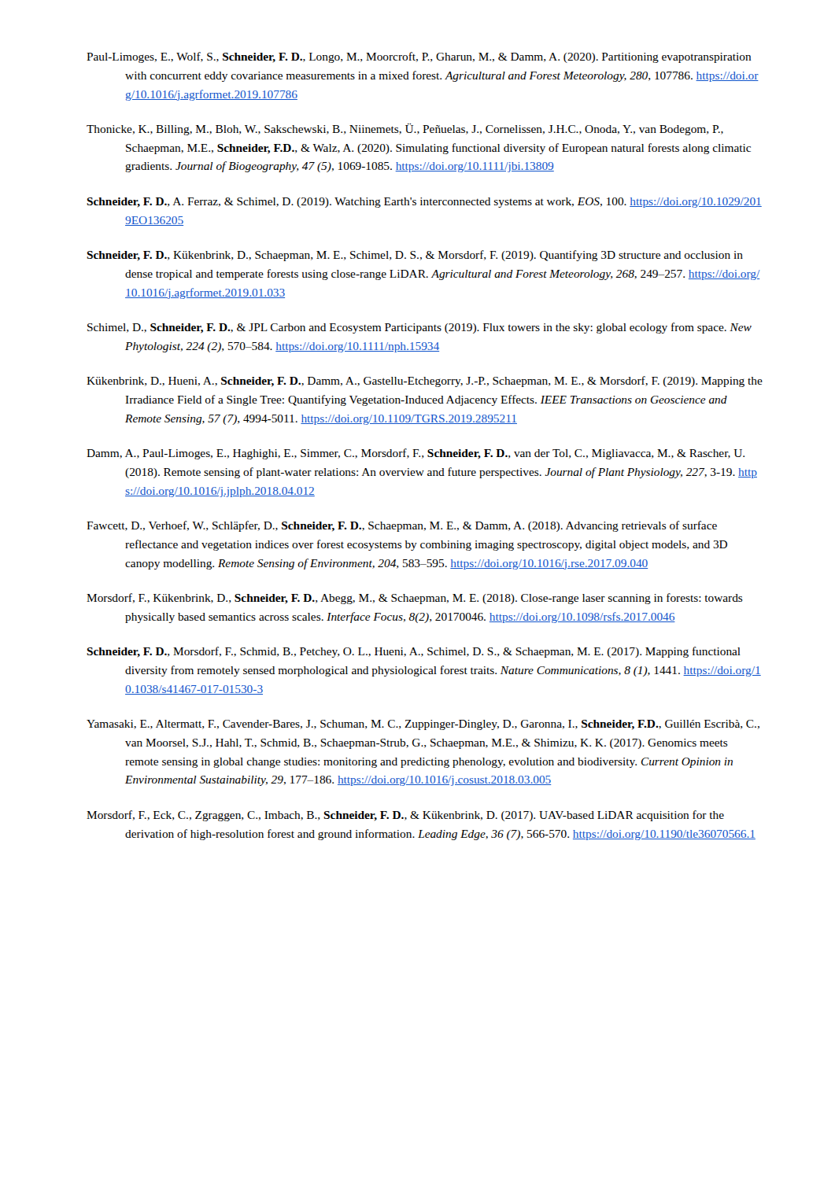Paul-Limoges, E., Wolf, S., Schneider, F. D., Longo, M., Moorcroft, P., Gharun, M., & Damm, A. (2020). Partitioning evapotranspiration with concurrent eddy covariance measurements in a mixed forest. Agricultural and Forest Meteorology, 280, 107786. https://doi.org/10.1016/j.agrformet.2019.107786
Thonicke, K., Billing, M., Bloh, W., Sakschewski, B., Niinemets, Ü., Peñuelas, J., Cornelissen, J.H.C., Onoda, Y., van Bodegom, P., Schaepman, M.E., Schneider, F.D., & Walz, A. (2020). Simulating functional diversity of European natural forests along climatic gradients. Journal of Biogeography, 47 (5), 1069-1085. https://doi.org/10.1111/jbi.13809
Schneider, F. D., A. Ferraz, & Schimel, D. (2019). Watching Earth's interconnected systems at work, EOS, 100. https://doi.org/10.1029/2019EO136205
Schneider, F. D., Kükenbrink, D., Schaepman, M. E., Schimel, D. S., & Morsdorf, F. (2019). Quantifying 3D structure and occlusion in dense tropical and temperate forests using close-range LiDAR. Agricultural and Forest Meteorology, 268, 249–257. https://doi.org/10.1016/j.agrformet.2019.01.033
Schimel, D., Schneider, F. D., & JPL Carbon and Ecosystem Participants (2019). Flux towers in the sky: global ecology from space. New Phytologist, 224 (2), 570–584. https://doi.org/10.1111/nph.15934
Kükenbrink, D., Hueni, A., Schneider, F. D., Damm, A., Gastellu-Etchegorry, J.-P., Schaepman, M. E., & Morsdorf, F. (2019). Mapping the Irradiance Field of a Single Tree: Quantifying Vegetation-Induced Adjacency Effects. IEEE Transactions on Geoscience and Remote Sensing, 57 (7), 4994-5011. https://doi.org/10.1109/TGRS.2019.2895211
Damm, A., Paul-Limoges, E., Haghighi, E., Simmer, C., Morsdorf, F., Schneider, F. D., van der Tol, C., Migliavacca, M., & Rascher, U. (2018). Remote sensing of plant-water relations: An overview and future perspectives. Journal of Plant Physiology, 227, 3-19. https://doi.org/10.1016/j.jplph.2018.04.012
Fawcett, D., Verhoef, W., Schläpfer, D., Schneider, F. D., Schaepman, M. E., & Damm, A. (2018). Advancing retrievals of surface reflectance and vegetation indices over forest ecosystems by combining imaging spectroscopy, digital object models, and 3D canopy modelling. Remote Sensing of Environment, 204, 583–595. https://doi.org/10.1016/j.rse.2017.09.040
Morsdorf, F., Kükenbrink, D., Schneider, F. D., Abegg, M., & Schaepman, M. E. (2018). Close-range laser scanning in forests: towards physically based semantics across scales. Interface Focus, 8(2), 20170046. https://doi.org/10.1098/rsfs.2017.0046
Schneider, F. D., Morsdorf, F., Schmid, B., Petchey, O. L., Hueni, A., Schimel, D. S., & Schaepman, M. E. (2017). Mapping functional diversity from remotely sensed morphological and physiological forest traits. Nature Communications, 8 (1), 1441. https://doi.org/10.1038/s41467-017-01530-3
Yamasaki, E., Altermatt, F., Cavender-Bares, J., Schuman, M. C., Zuppinger-Dingley, D., Garonna, I., Schneider, F.D., Guillén Escribà, C., van Moorsel, S.J., Hahl, T., Schmid, B., Schaepman-Strub, G., Schaepman, M.E., & Shimizu, K. K. (2017). Genomics meets remote sensing in global change studies: monitoring and predicting phenology, evolution and biodiversity. Current Opinion in Environmental Sustainability, 29, 177–186. https://doi.org/10.1016/j.cosust.2018.03.005
Morsdorf, F., Eck, C., Zgraggen, C., Imbach, B., Schneider, F. D., & Kükenbrink, D. (2017). UAV-based LiDAR acquisition for the derivation of high-resolution forest and ground information. Leading Edge, 36 (7), 566-570. https://doi.org/10.1190/tle36070566.1